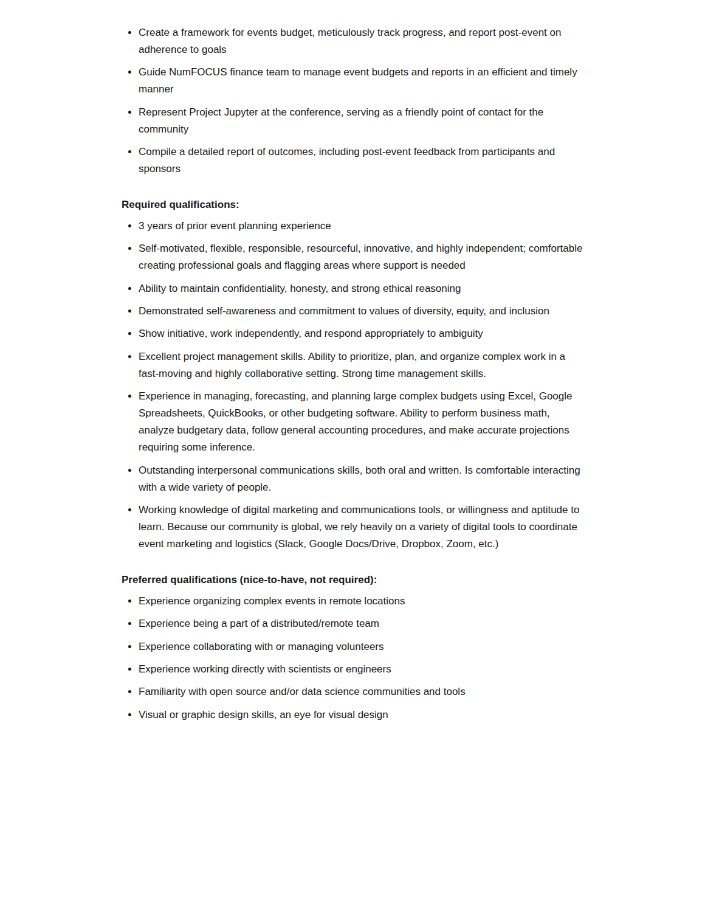Create a framework for events budget, meticulously track progress, and report post-event on adherence to goals
Guide NumFOCUS finance team to manage event budgets and reports in an efficient and timely manner
Represent Project Jupyter at the conference, serving as a friendly point of contact for the community
Compile a detailed report of outcomes, including post-event feedback from participants and sponsors
Required qualifications:
3 years of prior event planning experience
Self-motivated, flexible, responsible, resourceful, innovative, and highly independent; comfortable creating professional goals and flagging areas where support is needed
Ability to maintain confidentiality, honesty, and strong ethical reasoning
Demonstrated self-awareness and commitment to values of diversity, equity, and inclusion
Show initiative, work independently, and respond appropriately to ambiguity
Excellent project management skills. Ability to prioritize, plan, and organize complex work in a fast-moving and highly collaborative setting. Strong time management skills.
Experience in managing, forecasting, and planning large complex budgets using Excel, Google Spreadsheets, QuickBooks, or other budgeting software. Ability to perform business math, analyze budgetary data, follow general accounting procedures, and make accurate projections requiring some inference.
Outstanding interpersonal communications skills, both oral and written. Is comfortable interacting with a wide variety of people.
Working knowledge of digital marketing and communications tools, or willingness and aptitude to learn. Because our community is global, we rely heavily on a variety of digital tools to coordinate event marketing and logistics (Slack, Google Docs/Drive, Dropbox, Zoom, etc.)
Preferred qualifications (nice-to-have, not required):
Experience organizing complex events in remote locations
Experience being a part of a distributed/remote team
Experience collaborating with or managing volunteers
Experience working directly with scientists or engineers
Familiarity with open source and/or data science communities and tools
Visual or graphic design skills, an eye for visual design